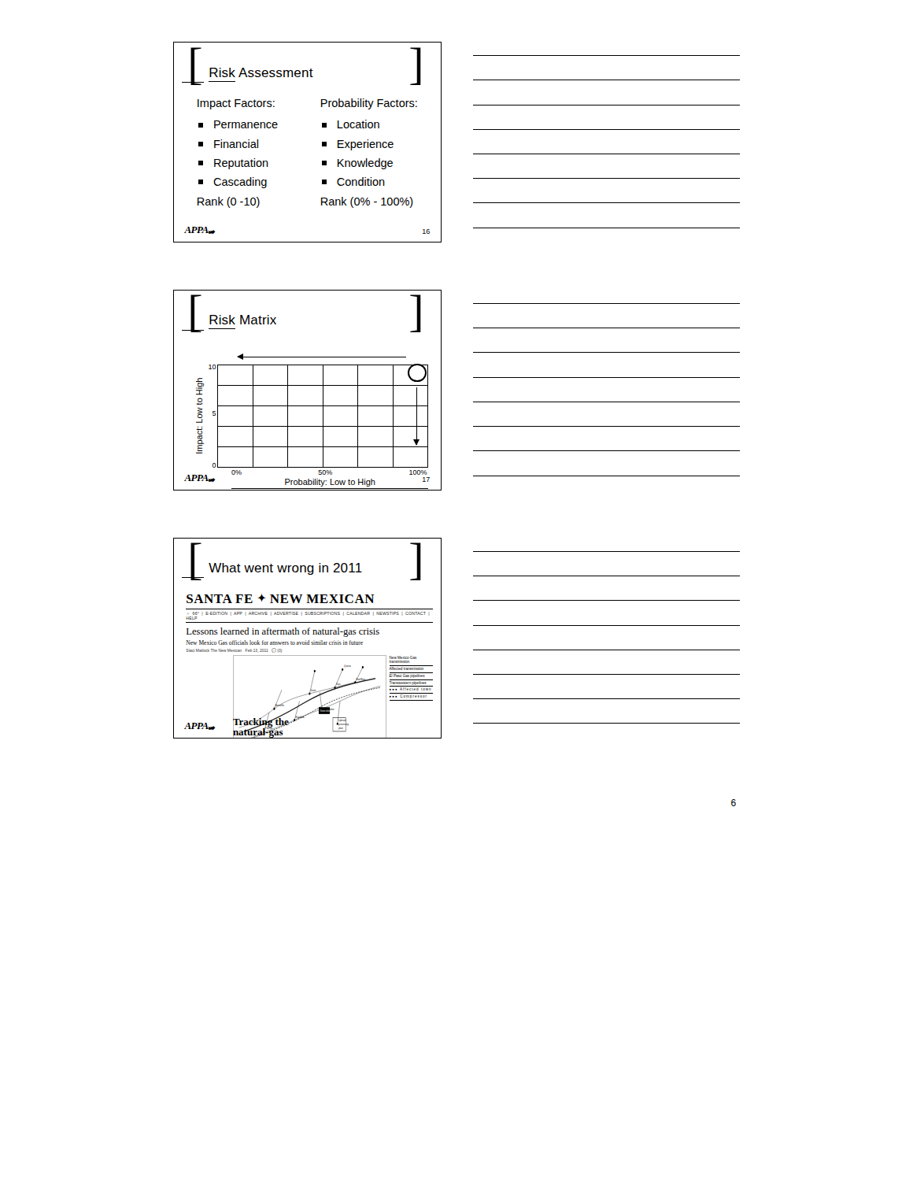[ ]
Risk Assessment
Impact Factors:
Permanence
Financial
Reputation
Cascading
Rank (0 -10)
Probability Factors:
Location
Experience
Knowledge
Condition
Rank (0% - 100%)
APPA➥
16
[ ]
Risk Matrix
Impact: Low to High
10 5 0
0% 50% 100%
Probability: Low to High
APPA➥
17
[ ]
What went wrong in 2011
SANTA FE ✦ NEW MEXICAN
☼ 66° | E-EDITION | APP | ARCHIVE | ADVERTISE | SUBSCRIPTIONS | CALENDAR | NEWSTIPS | CONTACT | HELP
Lessons learned in aftermath of natural-gas crisis
New Mexico Gas officials look for answers to avoid similar crisis in future
Staci Matlock The New Mexican Feb 13, 2011 💬 (0)
Dixon Taos Red River Questa Española Bernalillo Placitas Otowi valve Lybrook processing plant Otowi valve
New Mexico Gas transmission
Affected transmission
El Paso Gas pipelines
Transwestern pipelines
●●● Affected town
●●● Compressor
Tracking the
natural-gas
outage
APPA➥
6